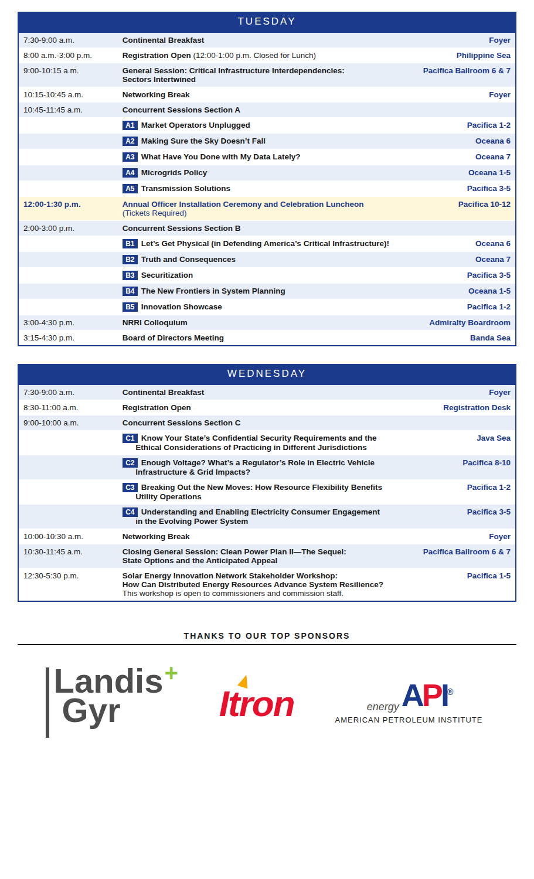TUESDAY
| 7:30-9:00 a.m. | Continental Breakfast | Foyer |
| 8:00 a.m.-3:00 p.m. | Registration Open (12:00-1:00 p.m. Closed for Lunch) | Philippine Sea |
| 9:00-10:15 a.m. | General Session: Critical Infrastructure Interdependencies: Sectors Intertwined | Pacifica Ballroom 6 & 7 |
| 10:15-10:45 a.m. | Networking Break | Foyer |
| 10:45-11:45 a.m. | Concurrent Sessions Section A | |
| | A1 Market Operators Unplugged | Pacifica 1-2 |
| | A2 Making Sure the Sky Doesn’t Fall | Oceana 6 |
| | A3 What Have You Done with My Data Lately? | Oceana 7 |
| | A4 Microgrids Policy | Oceana 1-5 |
| | A5 Transmission Solutions | Pacifica 3-5 |
| 12:00-1:30 p.m. | Annual Officer Installation Ceremony and Celebration Luncheon (Tickets Required) | Pacifica 10-12 |
| 2:00-3:00 p.m. | Concurrent Sessions Section B | |
| | B1 Let’s Get Physical (in Defending America’s Critical Infrastructure)! | Oceana 6 |
| | B2 Truth and Consequences | Oceana 7 |
| | B3 Securitization | Pacifica 3-5 |
| | B4 The New Frontiers in System Planning | Oceana 1-5 |
| | B5 Innovation Showcase | Pacifica 1-2 |
| 3:00-4:30 p.m. | NRRI Colloquium | Admiralty Boardroom |
| 3:15-4:30 p.m. | Board of Directors Meeting | Banda Sea |
WEDNESDAY
| 7:30-9:00 a.m. | Continental Breakfast | Foyer |
| 8:30-11:00 a.m. | Registration Open | Registration Desk |
| 9:00-10:00 a.m. | Concurrent Sessions Section C | |
| | C1 Know Your State’s Confidential Security Requirements and the Ethical Considerations of Practicing in Different Jurisdictions | Java Sea |
| | C2 Enough Voltage? What’s a Regulator’s Role in Electric Vehicle Infrastructure & Grid Impacts? | Pacifica 8-10 |
| | C3 Breaking Out the New Moves: How Resource Flexibility Benefits Utility Operations | Pacifica 1-2 |
| | C4 Understanding and Enabling Electricity Consumer Engagement in the Evolving Power System | Pacifica 3-5 |
| 10:00-10:30 a.m. | Networking Break | Foyer |
| 10:30-11:45 a.m. | Closing General Session: Clean Power Plan II—The Sequel: State Options and the Anticipated Appeal | Pacifica Ballroom 6 & 7 |
| 12:30-5:30 p.m. | Solar Energy Innovation Network Stakeholder Workshop: How Can Distributed Energy Resources Advance System Resilience? This workshop is open to commissioners and commission staff. | Pacifica 1-5 |
THANKS TO OUR TOP SPONSORS
Landis+
Gyr
Itron
energy API®
AMERICAN PETROLEUM INSTITUTE